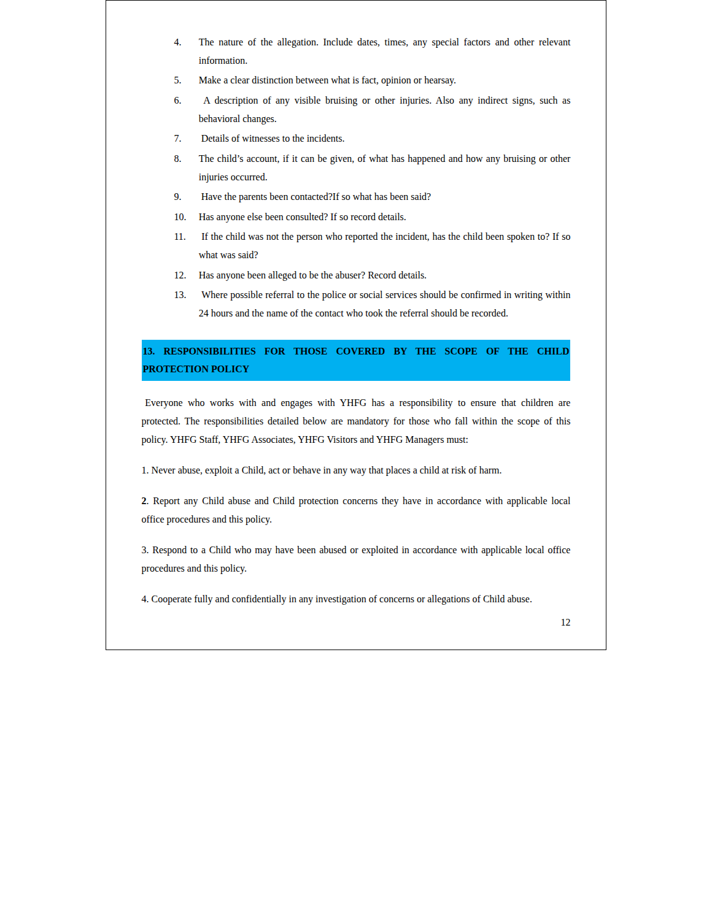4. The nature of the allegation. Include dates, times, any special factors and other relevant information.
5. Make a clear distinction between what is fact, opinion or hearsay.
6. A description of any visible bruising or other injuries. Also any indirect signs, such as behavioral changes.
7. Details of witnesses to the incidents.
8. The child’s account, if it can be given, of what has happened and how any bruising or other injuries occurred.
9. Have the parents been contacted?If so what has been said?
10. Has anyone else been consulted? If so record details.
11. If the child was not the person who reported the incident, has the child been spoken to? If so what was said?
12. Has anyone been alleged to be the abuser? Record details.
13. Where possible referral to the police or social services should be confirmed in writing within 24 hours and the name of the contact who took the referral should be recorded.
13. RESPONSIBILITIES FOR THOSE COVERED BY THE SCOPE OF THE CHILD PROTECTION POLICY
Everyone who works with and engages with YHFG has a responsibility to ensure that children are protected. The responsibilities detailed below are mandatory for those who fall within the scope of this policy. YHFG Staff, YHFG Associates, YHFG Visitors and YHFG Managers must:
1. Never abuse, exploit a Child, act or behave in any way that places a child at risk of harm.
2. Report any Child abuse and Child protection concerns they have in accordance with applicable local office procedures and this policy.
3. Respond to a Child who may have been abused or exploited in accordance with applicable local office procedures and this policy.
4. Cooperate fully and confidentially in any investigation of concerns or allegations of Child abuse.
12